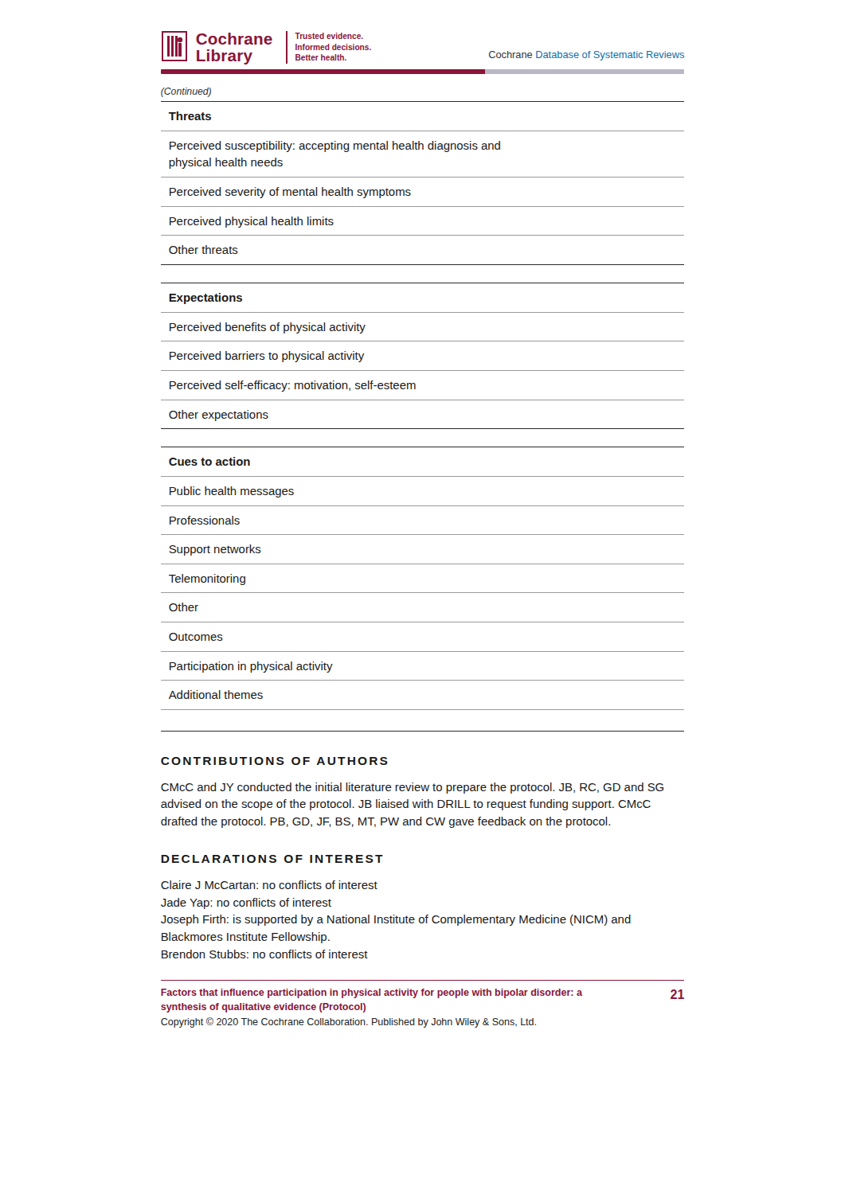Cochrane
Library
Trusted evidence.
Informed decisions.
Better health.
Cochrane Database of Systematic Reviews
(Continued)
Threats
Perceived susceptibility: accepting mental health diagnosis and
physical health needs
Perceived severity of mental health symptoms
Perceived physical health limits
Other threats
Expectations
Perceived benefits of physical activity
Perceived barriers to physical activity
Perceived self-efficacy: motivation, self-esteem
Other expectations
Cues to action
Public health messages
Professionals
Support networks
Telemonitoring
Other
Outcomes
Participation in physical activity
Additional themes
Contributions of authors
CMcC and JY conducted the initial literature review to prepare the protocol. JB, RC, GD and SG advised on the scope of the protocol. JB liaised with DRILL to request funding support. CMcC drafted the protocol. PB, GD, JF, BS, MT, PW and CW gave feedback on the protocol.
Declarations of interest
Claire J McCartan: no conflicts of interest
Jade Yap: no conflicts of interest
Joseph Firth: is supported by a National Institute of Complementary Medicine (NICM) and Blackmores Institute Fellowship.
Brendon Stubbs: no conflicts of interest
Factors that influence participation in physical activity for people with bipolar disorder: a synthesis of qualitative evidence (Protocol)
Copyright © 2020 The Cochrane Collaboration. Published by John Wiley & Sons, Ltd.
21